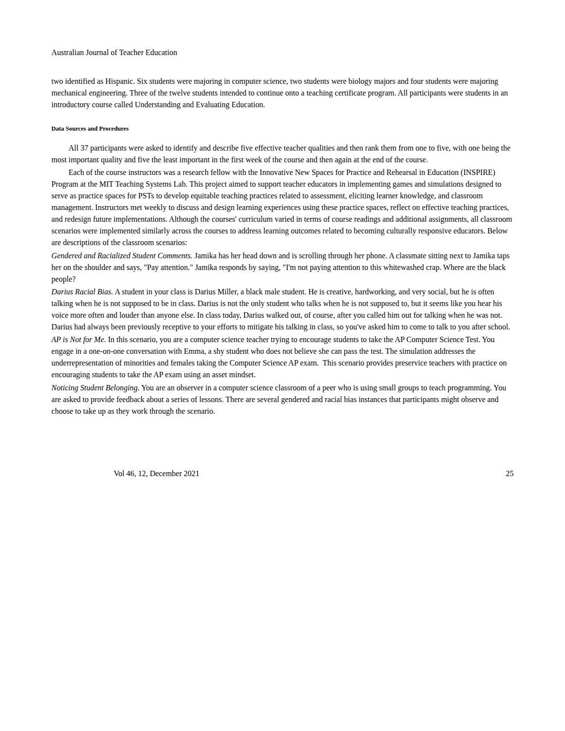Australian Journal of Teacher Education
two identified as Hispanic. Six students were majoring in computer science, two students were biology majors and four students were majoring mechanical engineering. Three of the twelve students intended to continue onto a teaching certificate program. All participants were students in an introductory course called Understanding and Evaluating Education.
Data Sources and Procedures
All 37 participants were asked to identify and describe five effective teacher qualities and then rank them from one to five, with one being the most important quality and five the least important in the first week of the course and then again at the end of the course.
Each of the course instructors was a research fellow with the Innovative New Spaces for Practice and Rehearsal in Education (INSPIRE) Program at the MIT Teaching Systems Lab. This project aimed to support teacher educators in implementing games and simulations designed to serve as practice spaces for PSTs to develop equitable teaching practices related to assessment, eliciting learner knowledge, and classroom management. Instructors met weekly to discuss and design learning experiences using these practice spaces, reflect on effective teaching practices, and redesign future implementations. Although the courses' curriculum varied in terms of course readings and additional assignments, all classroom scenarios were implemented similarly across the courses to address learning outcomes related to becoming culturally responsive educators. Below are descriptions of the classroom scenarios:
Gendered and Racialized Student Comments. Jamika has her head down and is scrolling through her phone. A classmate sitting next to Jamika taps her on the shoulder and says, "Pay attention." Jamika responds by saying, "I'm not paying attention to this whitewashed crap. Where are the black people?
Darius Racial Bias. A student in your class is Darius Miller, a black male student. He is creative, hardworking, and very social, but he is often talking when he is not supposed to be in class. Darius is not the only student who talks when he is not supposed to, but it seems like you hear his voice more often and louder than anyone else. In class today, Darius walked out, of course, after you called him out for talking when he was not. Darius had always been previously receptive to your efforts to mitigate his talking in class, so you've asked him to come to talk to you after school.
AP is Not for Me. In this scenario, you are a computer science teacher trying to encourage students to take the AP Computer Science Test. You engage in a one-on-one conversation with Emma, a shy student who does not believe she can pass the test. The simulation addresses the underrepresentation of minorities and females taking the Computer Science AP exam. This scenario provides preservice teachers with practice on encouraging students to take the AP exam using an asset mindset.
Noticing Student Belonging. You are an observer in a computer science classroom of a peer who is using small groups to teach programming. You are asked to provide feedback about a series of lessons. There are several gendered and racial bias instances that participants might observe and choose to take up as they work through the scenario.
Vol 46, 12, December 2021 25